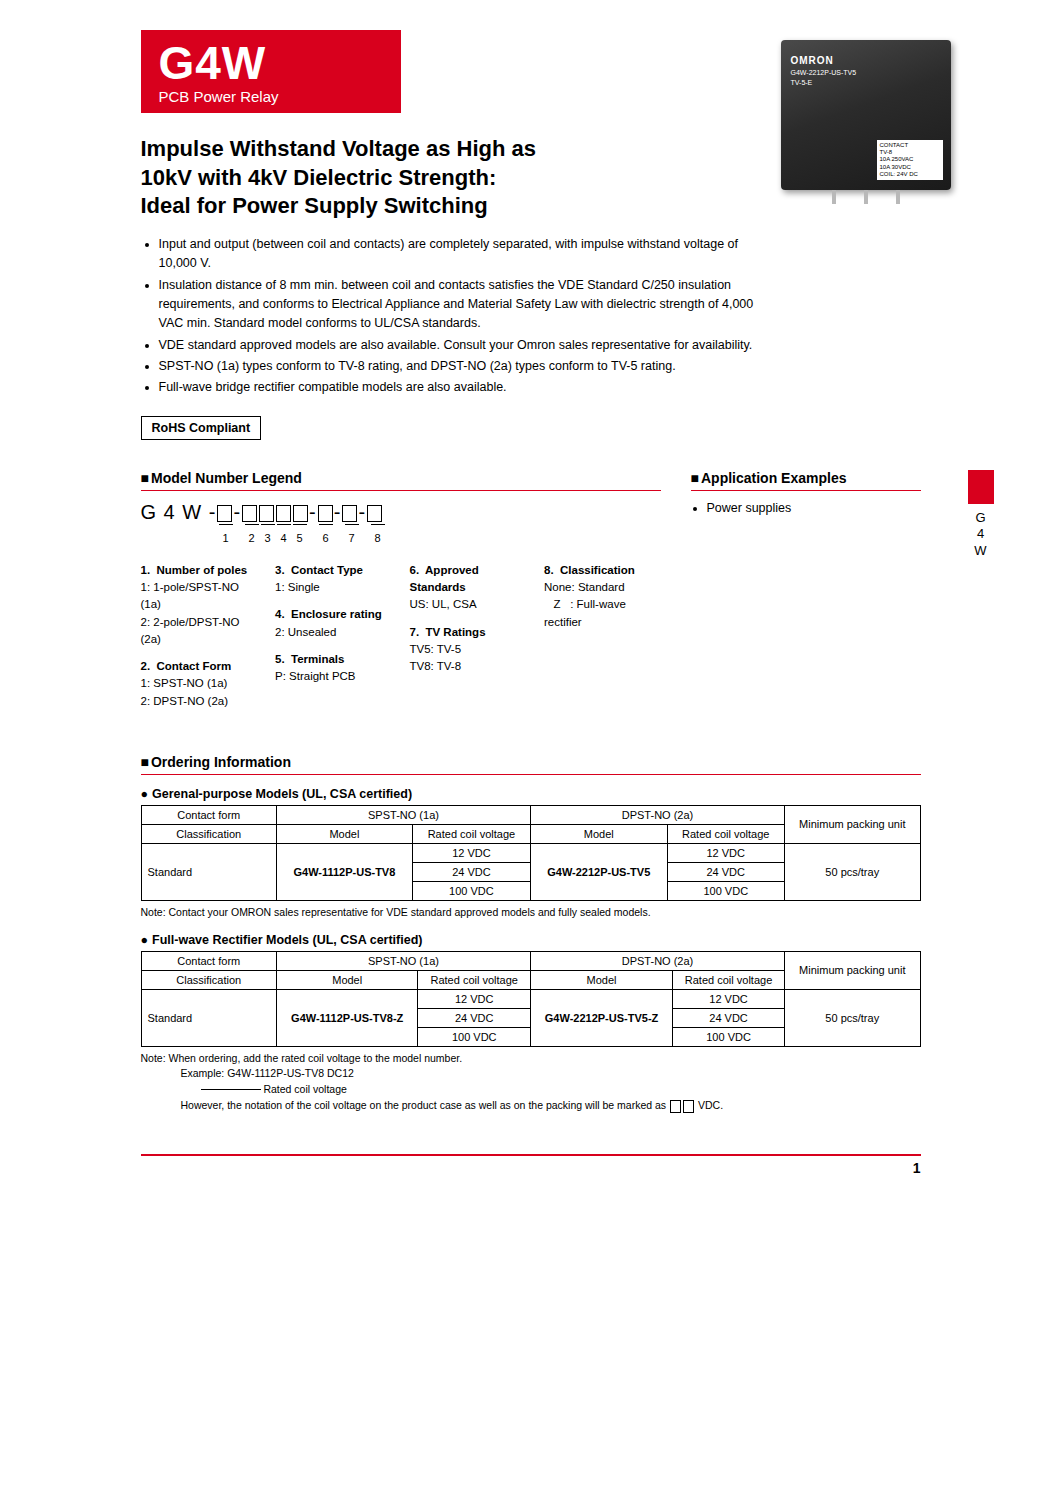G4W
PCB Power Relay
UL SP D/E
Impulse Withstand Voltage as High as
10kV with 4kV Dielectric Strength:
Ideal for Power Supply Switching
OMRON
G4W-2212P-US-TV5
TV-5-E
CONTACT
TV-8
10A 250VAC
10A 30VDC
COIL: 24V DC
Input and output (between coil and contacts) are completely separated, with impulse withstand voltage of 10,000 V.
Insulation distance of 8 mm min. between coil and contacts satisfies the VDE Standard C/250 insulation requirements, and conforms to Electrical Appliance and Material Safety Law with dielectric strength of 4,000 VAC min. Standard model conforms to UL/CSA standards.
VDE standard approved models are also available. Consult your Omron sales representative for availability.
SPST-NO (1a) types conform to TV-8 rating, and DPST-NO (2a) types conform to TV-5 rating.
Full-wave bridge rectifier compatible models are also available.
RoHS Compliant
G
4
W
Model Number Legend
G 4 W - - - - -
1 2 3 4 5 6 7 8
1. Number of poles
1: 1-pole/SPST-NO (1a)
2: 2-pole/DPST-NO (2a)
2. Contact Form
1: SPST-NO (1a)
2: DPST-NO (2a)
3. Contact Type
1: Single
4. Enclosure rating
2: Unsealed
5. Terminals
P: Straight PCB
6. Approved Standards
US: UL, CSA
7. TV Ratings
TV5: TV-5
TV8: TV-8
8. Classification
None: Standard
Z : Full-wave rectifier
Application Examples
Power supplies
Ordering Information
Gerenal-purpose Models (UL, CSA certified)
| Contact form | SPST-NO (1a) | DPST-NO (2a) | Minimum packing unit |
| --- | --- | --- | --- |
| Classification | Model | Rated coil voltage | Model | Rated coil voltage |
| Standard | G4W-1112P-US-TV8 | 12 VDC | G4W-2212P-US-TV5 | 12 VDC | 50 pcs/tray |
| 24 VDC | 24 VDC |
| 100 VDC | 100 VDC |
Note: Contact your OMRON sales representative for VDE standard approved models and fully sealed models.
Full-wave Rectifier Models (UL, CSA certified)
| Contact form | SPST-NO (1a) | DPST-NO (2a) | Minimum packing unit |
| --- | --- | --- | --- |
| Classification | Model | Rated coil voltage | Model | Rated coil voltage |
| Standard | G4W-1112P-US-TV8-Z | 12 VDC | G4W-2212P-US-TV5-Z | 12 VDC | 50 pcs/tray |
| 24 VDC | 24 VDC |
| 100 VDC | 100 VDC |
Note: When ordering, add the rated coil voltage to the model number. Example: G4W-1112P-US-TV8 DC12 Rated coil voltage However, the notation of the coil voltage on the product case as well as on the packing will be marked as VDC.
1